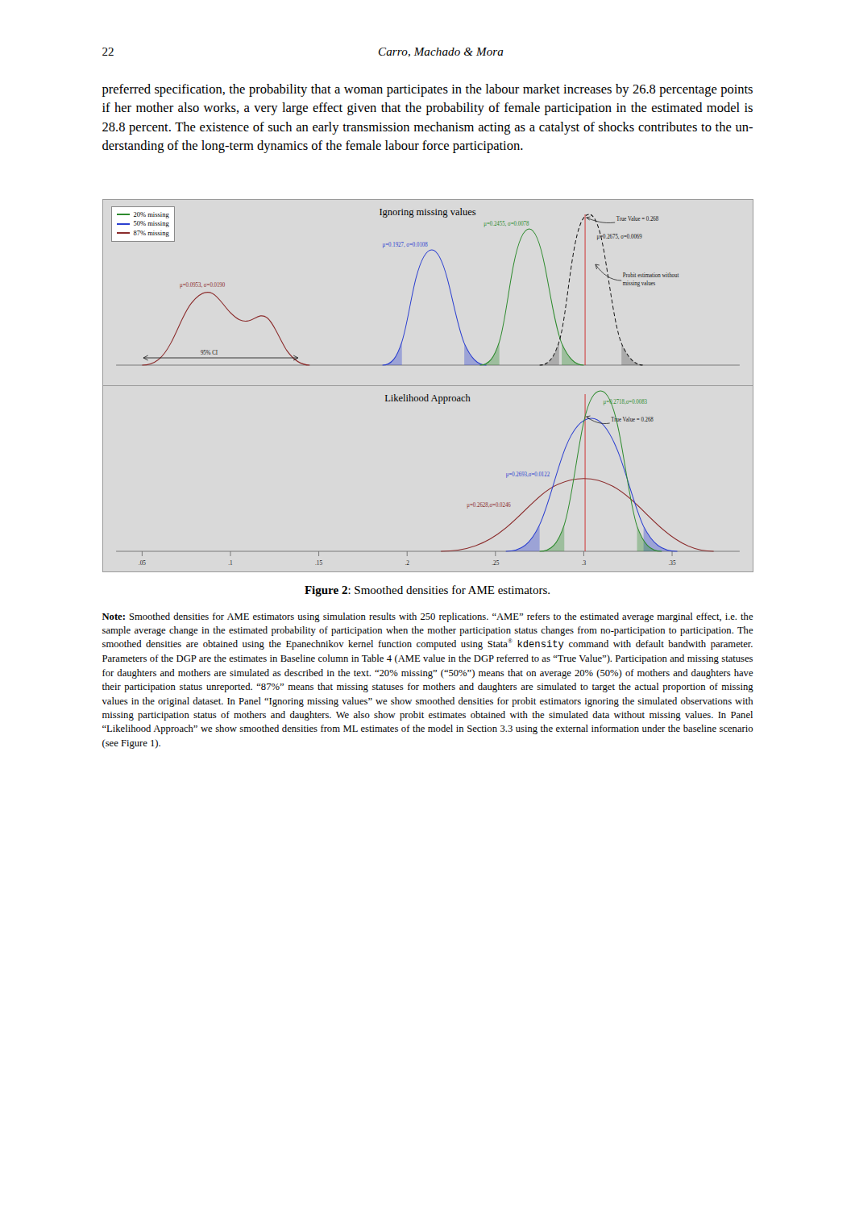22 Carro, Machado & Mora
preferred specification, the probability that a woman participates in the labour market increases by 26.8 percentage points if her mother also works, a very large effect given that the probability of female participation in the estimated model is 28.8 percent. The existence of such an early transmission mechanism acting as a catalyst of shocks contributes to the understanding of the long-term dynamics of the female labour force participation.
20% missing
50% missing
87% missing
Ignoring missing values
95% CI μ=0.0953, σ=0.0190 μ=0.1927, σ=0.0108 μ=0.2455, σ=0.0078 μ=0.2675, σ=0.0069 True Value = 0.268 Probit estimation without missing values
Likelihood Approach
μ=0.2628,σ=0.0246 μ=0.2693,σ=0.0122 μ=0.2718,σ=0.0083 True Value = 0.268 .05 .1 .15 .2 .25 .3 .35
Figure 2: Smoothed densities for AME estimators.
Note: Smoothed densities for AME estimators using simulation results with 250 replications. “AME” refers to the estimated average marginal effect, i.e. the sample average change in the estimated probability of participation when the mother participation status changes from no-participation to participation. The smoothed densities are obtained using the Epanechnikov kernel function computed using Stata® kdensity command with default bandwith parameter. Parameters of the DGP are the estimates in Baseline column in Table 4 (AME value in the DGP referred to as “True Value”). Participation and missing statuses for daughters and mothers are simulated as described in the text. “20% missing” (“50%”) means that on average 20% (50%) of mothers and daughters have their participation status unreported. “87%” means that missing statuses for mothers and daughters are simulated to target the actual proportion of missing values in the original dataset. In Panel “Ignoring missing values” we show smoothed densities for probit estimators ignoring the simulated observations with missing participation status of mothers and daughters. We also show probit estimates obtained with the simulated data without missing values. In Panel “Likelihood Approach” we show smoothed densities from ML estimates of the model in Section 3.3 using the external information under the baseline scenario (see Figure 1).